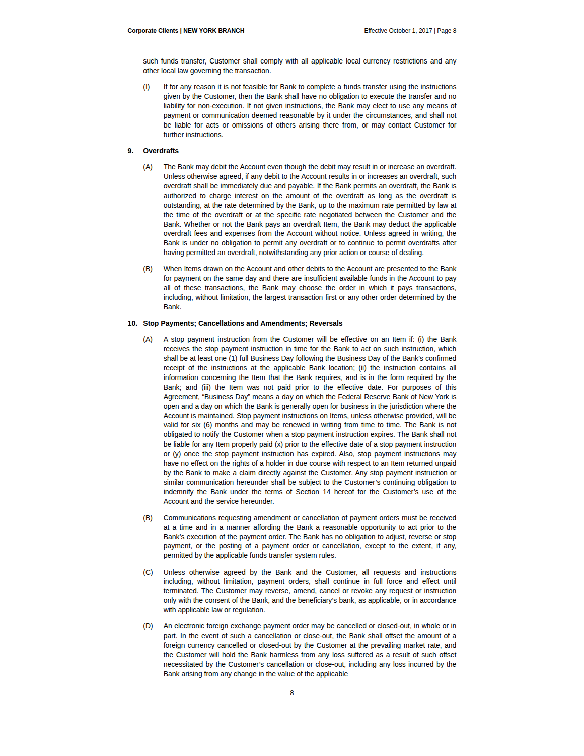Corporate Clients | NEW YORK BRANCH
Effective October 1, 2017 | Page 8
such funds transfer, Customer shall comply with all applicable local currency restrictions and any other local law governing the transaction.
(I)
If for any reason it is not feasible for Bank to complete a funds transfer using the instructions given by the Customer, then the Bank shall have no obligation to execute the transfer and no liability for non-execution. If not given instructions, the Bank may elect to use any means of payment or communication deemed reasonable by it under the circumstances, and shall not be liable for acts or omissions of others arising there from, or may contact Customer for further instructions.
9. Overdrafts
(A)
The Bank may debit the Account even though the debit may result in or increase an overdraft. Unless otherwise agreed, if any debit to the Account results in or increases an overdraft, such overdraft shall be immediately due and payable. If the Bank permits an overdraft, the Bank is authorized to charge interest on the amount of the overdraft as long as the overdraft is outstanding, at the rate determined by the Bank, up to the maximum rate permitted by law at the time of the overdraft or at the specific rate negotiated between the Customer and the Bank. Whether or not the Bank pays an overdraft Item, the Bank may deduct the applicable overdraft fees and expenses from the Account without notice. Unless agreed in writing, the Bank is under no obligation to permit any overdraft or to continue to permit overdrafts after having permitted an overdraft, notwithstanding any prior action or course of dealing.
(B)
When Items drawn on the Account and other debits to the Account are presented to the Bank for payment on the same day and there are insufficient available funds in the Account to pay all of these transactions, the Bank may choose the order in which it pays transactions, including, without limitation, the largest transaction first or any other order determined by the Bank.
10. Stop Payments; Cancellations and Amendments; Reversals
(A)
A stop payment instruction from the Customer will be effective on an Item if: (i) the Bank receives the stop payment instruction in time for the Bank to act on such instruction, which shall be at least one (1) full Business Day following the Business Day of the Bank’s confirmed receipt of the instructions at the applicable Bank location; (ii) the instruction contains all information concerning the Item that the Bank requires, and is in the form required by the Bank; and (iii) the Item was not paid prior to the effective date. For purposes of this Agreement, “Business Day” means a day on which the Federal Reserve Bank of New York is open and a day on which the Bank is generally open for business in the jurisdiction where the Account is maintained. Stop payment instructions on Items, unless otherwise provided, will be valid for six (6) months and may be renewed in writing from time to time. The Bank is not obligated to notify the Customer when a stop payment instruction expires. The Bank shall not be liable for any Item properly paid (x) prior to the effective date of a stop payment instruction or (y) once the stop payment instruction has expired. Also, stop payment instructions may have no effect on the rights of a holder in due course with respect to an Item returned unpaid by the Bank to make a claim directly against the Customer. Any stop payment instruction or similar communication hereunder shall be subject to the Customer’s continuing obligation to indemnify the Bank under the terms of Section 14 hereof for the Customer’s use of the Account and the service hereunder.
(B)
Communications requesting amendment or cancellation of payment orders must be received at a time and in a manner affording the Bank a reasonable opportunity to act prior to the Bank’s execution of the payment order. The Bank has no obligation to adjust, reverse or stop payment, or the posting of a payment order or cancellation, except to the extent, if any, permitted by the applicable funds transfer system rules.
(C)
Unless otherwise agreed by the Bank and the Customer, all requests and instructions including, without limitation, payment orders, shall continue in full force and effect until terminated. The Customer may reverse, amend, cancel or revoke any request or instruction only with the consent of the Bank, and the beneficiary’s bank, as applicable, or in accordance with applicable law or regulation.
(D)
An electronic foreign exchange payment order may be cancelled or closed-out, in whole or in part. In the event of such a cancellation or close-out, the Bank shall offset the amount of a foreign currency cancelled or closed-out by the Customer at the prevailing market rate, and the Customer will hold the Bank harmless from any loss suffered as a result of such offset necessitated by the Customer’s cancellation or close-out, including any loss incurred by the Bank arising from any change in the value of the applicable
8